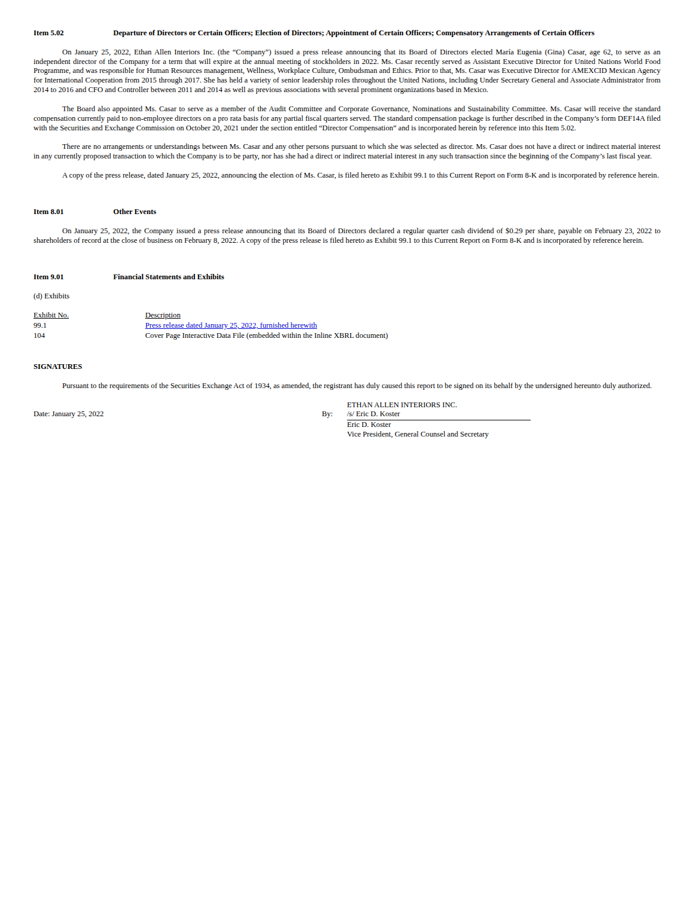Item 5.02 Departure of Directors or Certain Officers; Election of Directors; Appointment of Certain Officers; Compensatory Arrangements of Certain Officers
On January 25, 2022, Ethan Allen Interiors Inc. (the “Company”) issued a press release announcing that its Board of Directors elected María Eugenia (Gina) Casar, age 62, to serve as an independent director of the Company for a term that will expire at the annual meeting of stockholders in 2022. Ms. Casar recently served as Assistant Executive Director for United Nations World Food Programme, and was responsible for Human Resources management, Wellness, Workplace Culture, Ombudsman and Ethics. Prior to that, Ms. Casar was Executive Director for AMEXCID Mexican Agency for International Cooperation from 2015 through 2017. She has held a variety of senior leadership roles throughout the United Nations, including Under Secretary General and Associate Administrator from 2014 to 2016 and CFO and Controller between 2011 and 2014 as well as previous associations with several prominent organizations based in Mexico.
The Board also appointed Ms. Casar to serve as a member of the Audit Committee and Corporate Governance, Nominations and Sustainability Committee. Ms. Casar will receive the standard compensation currently paid to non-employee directors on a pro rata basis for any partial fiscal quarters served. The standard compensation package is further described in the Company’s form DEF14A filed with the Securities and Exchange Commission on October 20, 2021 under the section entitled “Director Compensation” and is incorporated herein by reference into this Item 5.02.
There are no arrangements or understandings between Ms. Casar and any other persons pursuant to which she was selected as director. Ms. Casar does not have a direct or indirect material interest in any currently proposed transaction to which the Company is to be party, nor has she had a direct or indirect material interest in any such transaction since the beginning of the Company’s last fiscal year.
A copy of the press release, dated January 25, 2022, announcing the election of Ms. Casar, is filed hereto as Exhibit 99.1 to this Current Report on Form 8-K and is incorporated by reference herein.
Item 8.01 Other Events
On January 25, 2022, the Company issued a press release announcing that its Board of Directors declared a regular quarter cash dividend of $0.29 per share, payable on February 23, 2022 to shareholders of record at the close of business on February 8, 2022. A copy of the press release is filed hereto as Exhibit 99.1 to this Current Report on Form 8-K and is incorporated by reference herein.
Item 9.01 Financial Statements and Exhibits
(d) Exhibits
| Exhibit No. | Description |
| 99.1 | Press release dated January 25, 2022, furnished herewith |
| 104 | Cover Page Interactive Data File (embedded within the Inline XBRL document) |
SIGNATURES
Pursuant to the requirements of the Securities Exchange Act of 1934, as amended, the registrant has duly caused this report to be signed on its behalf by the undersigned hereunto duly authorized.
| | | ETHAN ALLEN INTERIORS INC. |
| Date: January 25, 2022 | By: | /s/ Eric D. Koster |
| | | Eric D. Koster |
| | | Vice President, General Counsel and Secretary |